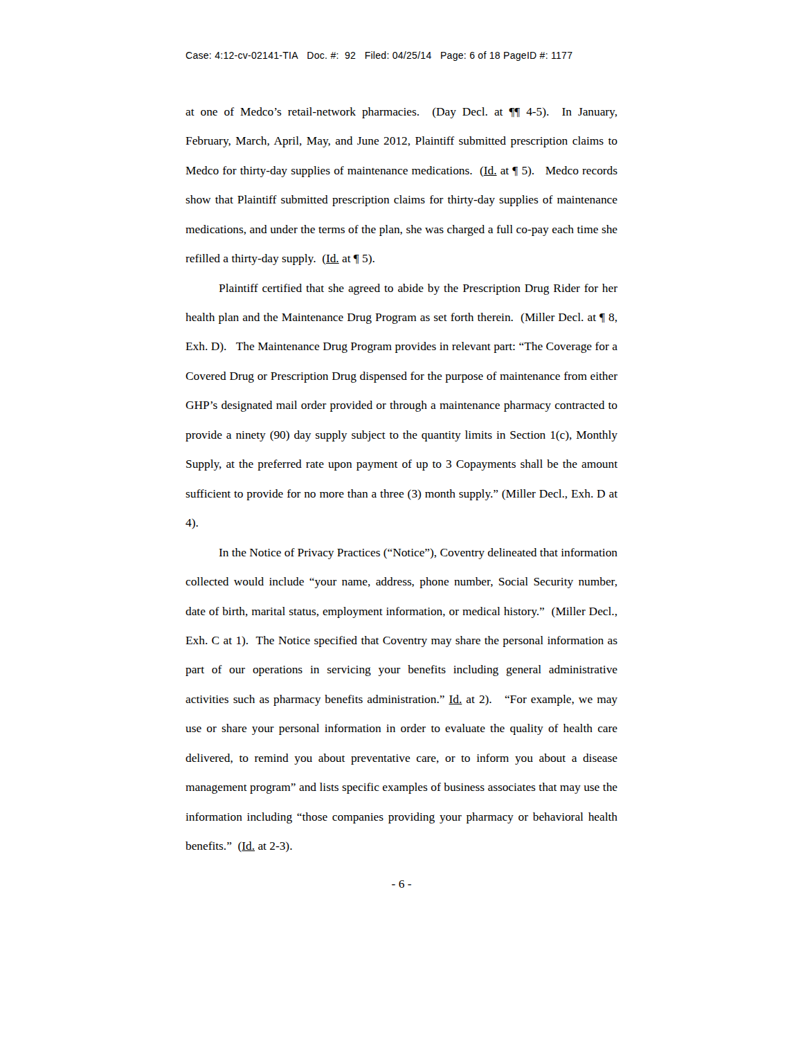Case: 4:12-cv-02141-TIA Doc. #: 92 Filed: 04/25/14 Page: 6 of 18 PageID #: 1177
at one of Medco’s retail-network pharmacies. (Day Decl. at ¶¶ 4-5). In January, February, March, April, May, and June 2012, Plaintiff submitted prescription claims to Medco for thirty-day supplies of maintenance medications. (Id. at ¶ 5). Medco records show that Plaintiff submitted prescription claims for thirty-day supplies of maintenance medications, and under the terms of the plan, she was charged a full co-pay each time she refilled a thirty-day supply. (Id. at ¶ 5).
Plaintiff certified that she agreed to abide by the Prescription Drug Rider for her health plan and the Maintenance Drug Program as set forth therein. (Miller Decl. at ¶ 8, Exh. D). The Maintenance Drug Program provides in relevant part: “The Coverage for a Covered Drug or Prescription Drug dispensed for the purpose of maintenance from either GHP’s designated mail order provided or through a maintenance pharmacy contracted to provide a ninety (90) day supply subject to the quantity limits in Section 1(c), Monthly Supply, at the preferred rate upon payment of up to 3 Copayments shall be the amount sufficient to provide for no more than a three (3) month supply.” (Miller Decl., Exh. D at 4).
In the Notice of Privacy Practices (“Notice”), Coventry delineated that information collected would include “your name, address, phone number, Social Security number, date of birth, marital status, employment information, or medical history.” (Miller Decl., Exh. C at 1). The Notice specified that Coventry may share the personal information as part of our operations in servicing your benefits including general administrative activities such as pharmacy benefits administration.” Id. at 2). “For example, we may use or share your personal information in order to evaluate the quality of health care delivered, to remind you about preventative care, or to inform you about a disease management program” and lists specific examples of business associates that may use the information including “those companies providing your pharmacy or behavioral health benefits.” (Id. at 2-3).
- 6 -